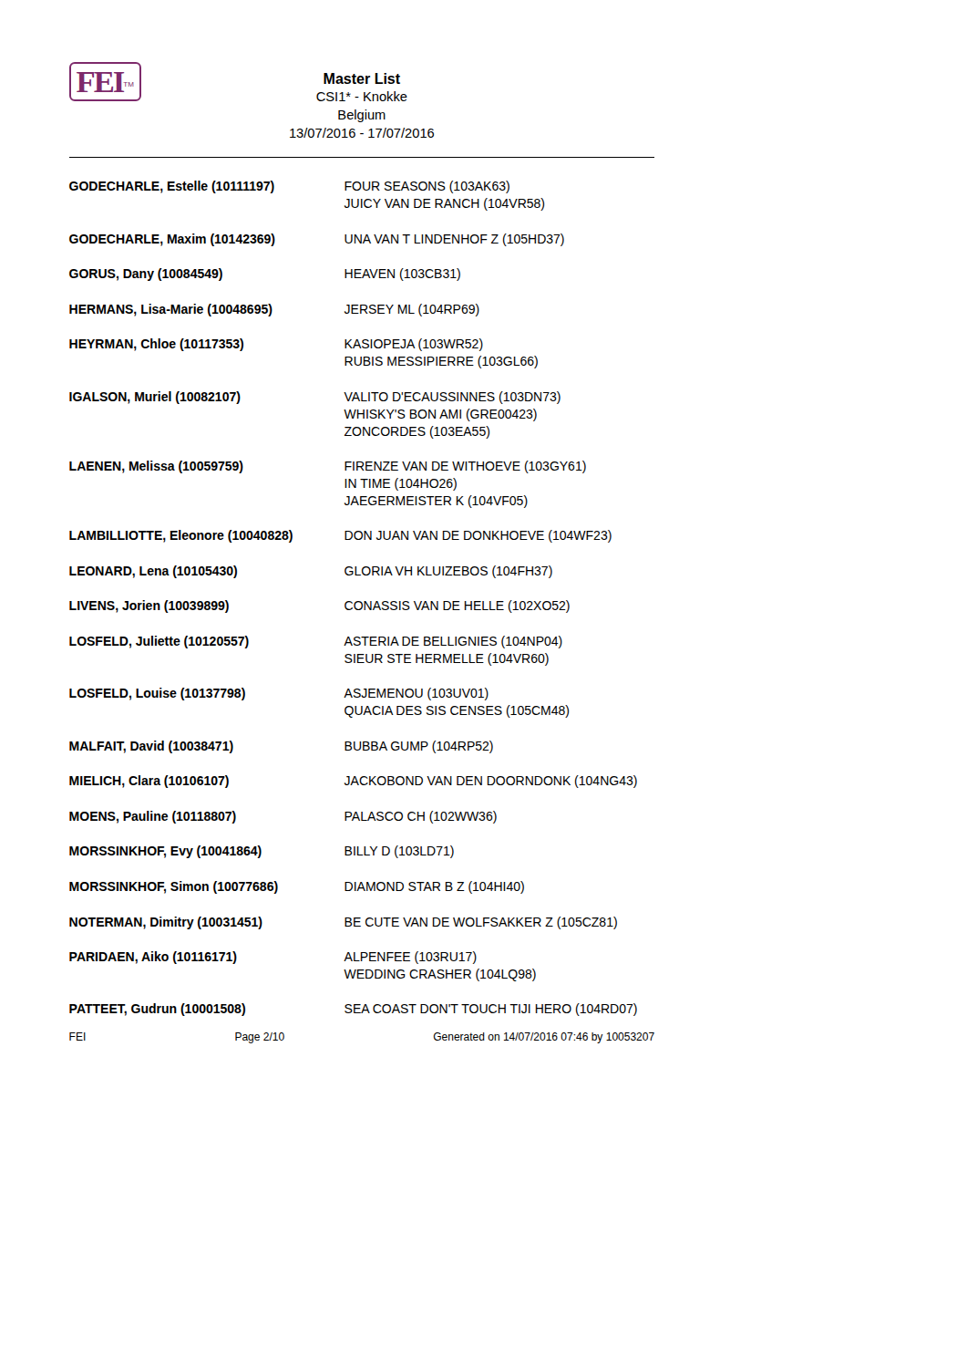FEI TM
Master List
CSI1* - Knokke
Belgium
13/07/2016 - 17/07/2016
| GODECHARLE, Estelle (10111197) | FOUR SEASONS (103AK63) JUICY VAN DE RANCH (104VR58) |
| GODECHARLE, Maxim (10142369) | UNA VAN T LINDENHOF Z (105HD37) |
| GORUS, Dany (10084549) | HEAVEN (103CB31) |
| HERMANS, Lisa-Marie (10048695) | JERSEY ML (104RP69) |
| HEYRMAN, Chloe (10117353) | KASIOPEJA (103WR52) RUBIS MESSIPIERRE (103GL66) |
| IGALSON, Muriel (10082107) | VALITO D'ECAUSSINNES (103DN73) WHISKY'S BON AMI (GRE00423) ZONCORDES (103EA55) |
| LAENEN, Melissa (10059759) | FIRENZE VAN DE WITHOEVE (103GY61) IN TIME (104HO26) JAEGERMEISTER K (104VF05) |
| LAMBILLIOTTE, Eleonore (10040828) | DON JUAN VAN DE DONKHOEVE (104WF23) |
| LEONARD, Lena (10105430) | GLORIA VH KLUIZEBOS (104FH37) |
| LIVENS, Jorien (10039899) | CONASSIS VAN DE HELLE (102XO52) |
| LOSFELD, Juliette (10120557) | ASTERIA DE BELLIGNIES (104NP04) SIEUR STE HERMELLE (104VR60) |
| LOSFELD, Louise (10137798) | ASJEMENOU (103UV01) QUACIA DES SIS CENSES (105CM48) |
| MALFAIT, David (10038471) | BUBBA GUMP (104RP52) |
| MIELICH, Clara (10106107) | JACKOBOND VAN DEN DOORNDONK (104NG43) |
| MOENS, Pauline (10118807) | PALASCO CH (102WW36) |
| MORSSINKHOF, Evy (10041864) | BILLY D (103LD71) |
| MORSSINKHOF, Simon (10077686) | DIAMOND STAR B Z (104HI40) |
| NOTERMAN, Dimitry (10031451) | BE CUTE VAN DE WOLFSAKKER Z (105CZ81) |
| PARIDAEN, Aiko (10116171) | ALPENFEE (103RU17) WEDDING CRASHER (104LQ98) |
| PATTEET, Gudrun (10001508) | SEA COAST DON'T TOUCH TIJI HERO (104RD07) |
FEI
Page 2/10
Generated on 14/07/2016 07:46 by 10053207